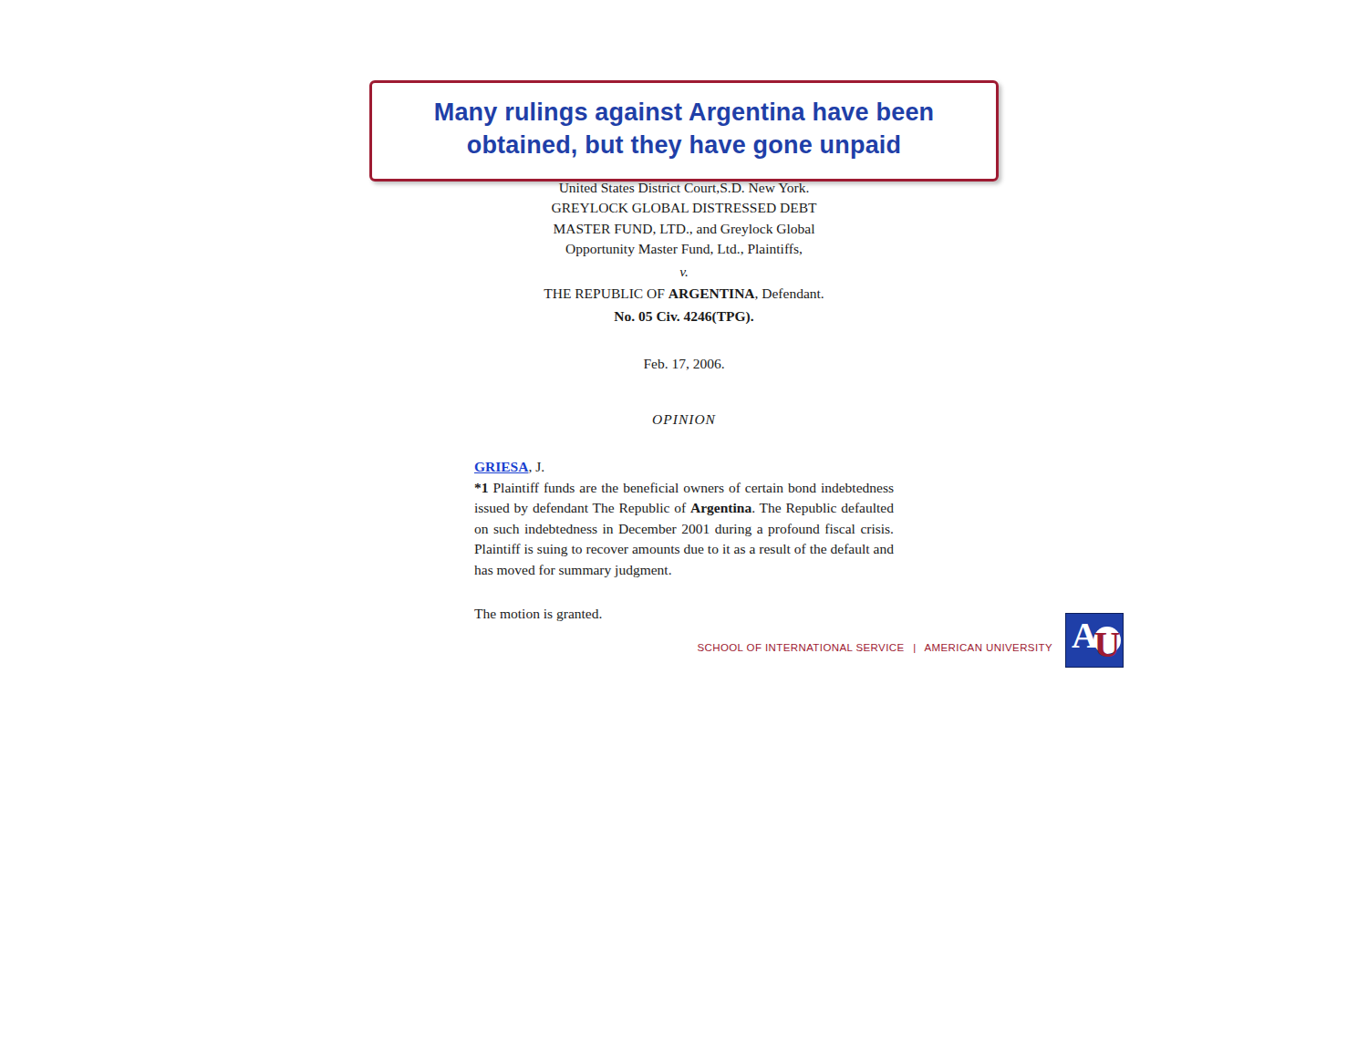Many rulings against Argentina have been
obtained, but they have gone unpaid
United States District Court,S.D. New York.
GREYLOCK GLOBAL DISTRESSED DEBT
MASTER FUND, LTD., and Greylock Global
Opportunity Master Fund, Ltd., Plaintiffs,
v.
THE REPUBLIC OF ARGENTINA, Defendant.
No. 05 Civ. 4246(TPG).
Feb. 17, 2006.
OPINION
GRIESA, J.
*1 Plaintiff funds are the beneficial owners of certain bond indebtedness issued by defendant The Republic of Argentina. The Republic defaulted on such indebtedness in December 2001 during a profound fiscal crisis. Plaintiff is suing to recover amounts due to it as a result of the default and has moved for summary judgment.
The motion is granted.
SCHOOL OF INTERNATIONAL SERVICE | AMERICAN UNIVERSITY
A U